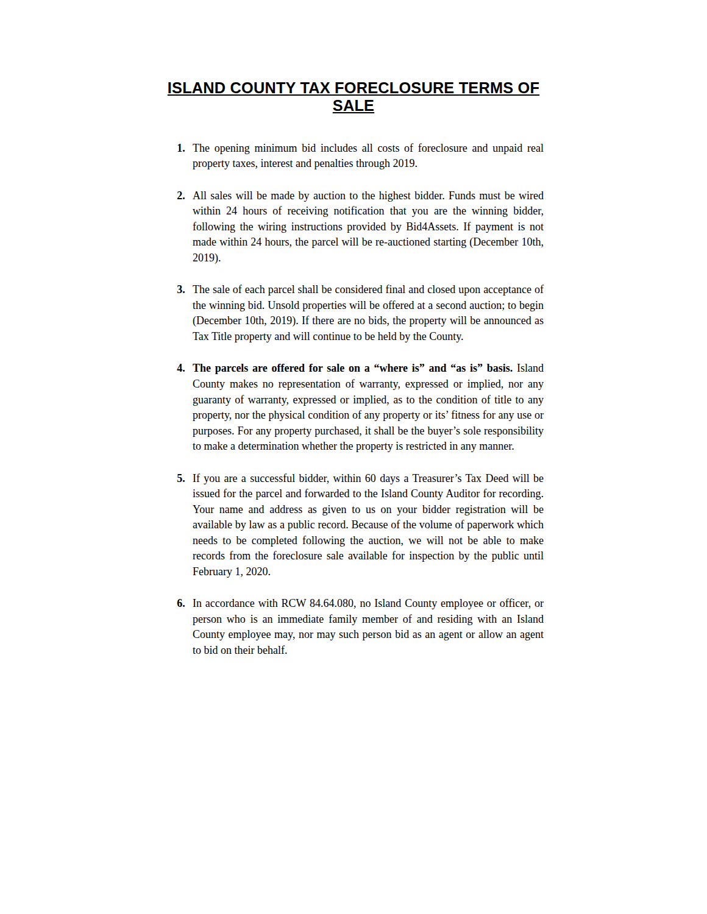ISLAND COUNTY TAX FORECLOSURE TERMS OF SALE
The opening minimum bid includes all costs of foreclosure and unpaid real property taxes, interest and penalties through 2019.
All sales will be made by auction to the highest bidder. Funds must be wired within 24 hours of receiving notification that you are the winning bidder, following the wiring instructions provided by Bid4Assets. If payment is not made within 24 hours, the parcel will be re-auctioned starting (December 10th, 2019).
The sale of each parcel shall be considered final and closed upon acceptance of the winning bid. Unsold properties will be offered at a second auction; to begin (December 10th, 2019). If there are no bids, the property will be announced as Tax Title property and will continue to be held by the County.
The parcels are offered for sale on a “where is” and “as is” basis. Island County makes no representation of warranty, expressed or implied, nor any guaranty of warranty, expressed or implied, as to the condition of title to any property, nor the physical condition of any property or its’ fitness for any use or purposes. For any property purchased, it shall be the buyer’s sole responsibility to make a determination whether the property is restricted in any manner.
If you are a successful bidder, within 60 days a Treasurer’s Tax Deed will be issued for the parcel and forwarded to the Island County Auditor for recording. Your name and address as given to us on your bidder registration will be available by law as a public record. Because of the volume of paperwork which needs to be completed following the auction, we will not be able to make records from the foreclosure sale available for inspection by the public until February 1, 2020.
In accordance with RCW 84.64.080, no Island County employee or officer, or person who is an immediate family member of and residing with an Island County employee may, nor may such person bid as an agent or allow an agent to bid on their behalf.